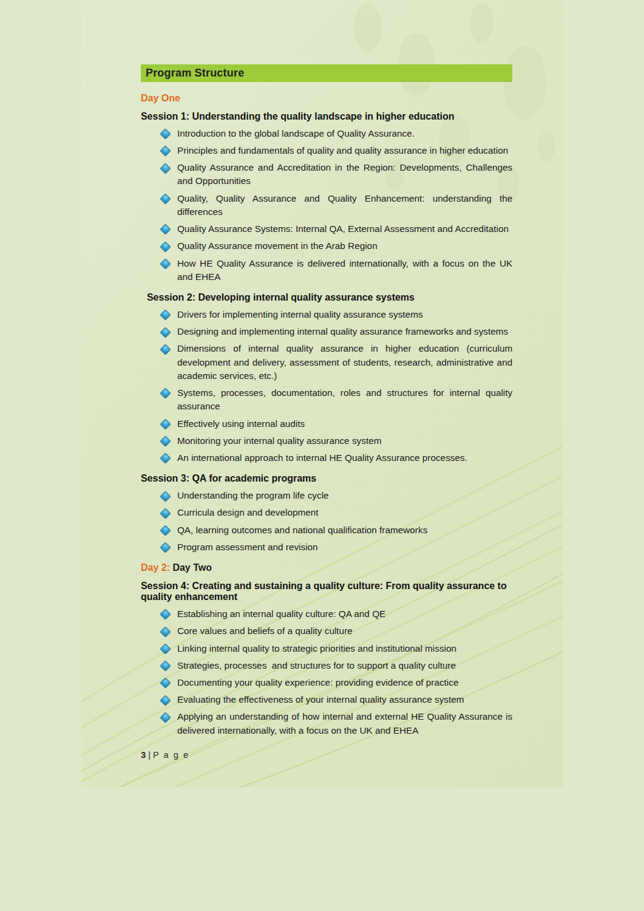Program Structure
Day One
Session 1: Understanding the quality landscape in higher education
Introduction to the global landscape of Quality Assurance.
Principles and fundamentals of quality and quality assurance in higher education
Quality Assurance and Accreditation in the Region: Developments, Challenges and Opportunities
Quality, Quality Assurance and Quality Enhancement: understanding the differences
Quality Assurance Systems: Internal QA, External Assessment and Accreditation
Quality Assurance movement in the Arab Region
How HE Quality Assurance is delivered internationally, with a focus on the UK and EHEA
Session 2: Developing internal quality assurance systems
Drivers for implementing internal quality assurance systems
Designing and implementing internal quality assurance frameworks and systems
Dimensions of internal quality assurance in higher education (curriculum development and delivery, assessment of students, research, administrative and academic services, etc.)
Systems, processes, documentation, roles and structures for internal quality assurance
Effectively using internal audits
Monitoring your internal quality assurance system
An international approach to internal HE Quality Assurance processes.
Session 3: QA for academic programs
Understanding the program life cycle
Curricula design and development
QA, learning outcomes and national qualification frameworks
Program assessment and revision
Day 2: Day Two
Session 4: Creating and sustaining a quality culture: From quality assurance to quality enhancement
Establishing an internal quality culture: QA and QE
Core values and beliefs of a quality culture
Linking internal quality to strategic priorities and institutional mission
Strategies, processes and structures for to support a quality culture
Documenting your quality experience: providing evidence of practice
Evaluating the effectiveness of your internal quality assurance system
Applying an understanding of how internal and external HE Quality Assurance is delivered internationally, with a focus on the UK and EHEA
3 | P a g e